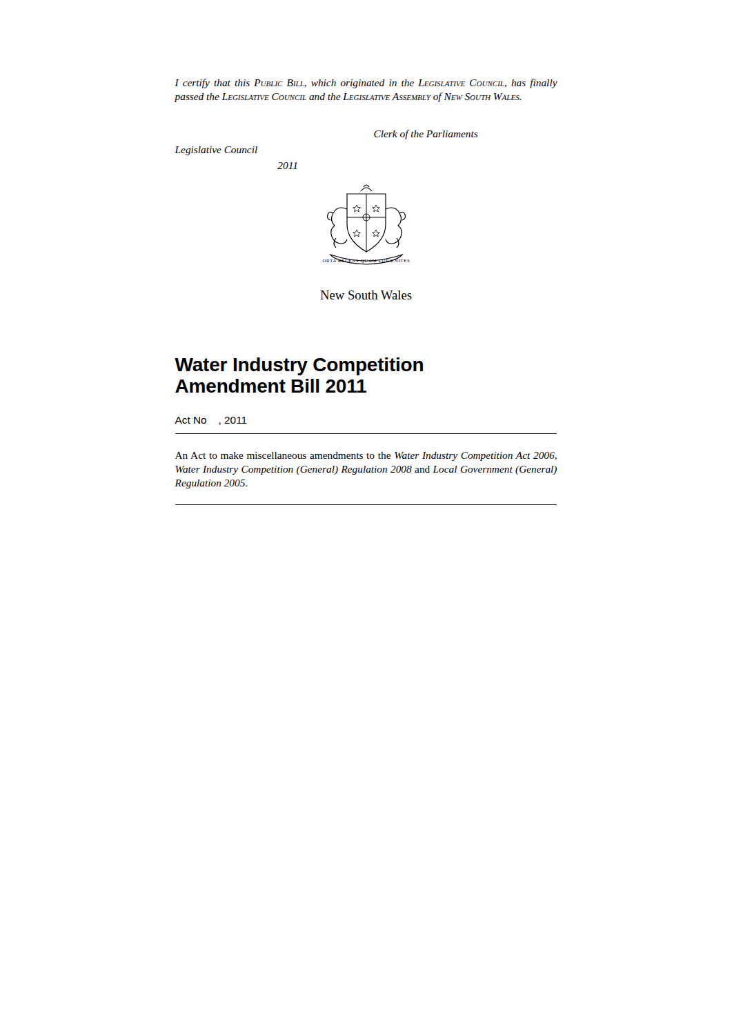I certify that this Public Bill, which originated in the Legislative Council, has finally passed the Legislative Council and the Legislative Assembly of New South Wales.
Clerk of the Parliaments
Legislative Council
2011
ORTA RECENS QUAM PURA NITES
New South Wales
Water Industry Competition
Amendment Bill 2011
Act No , 2011
An Act to make miscellaneous amendments to the Water Industry Competition Act 2006, Water Industry Competition (General) Regulation 2008 and Local Government (General) Regulation 2005.